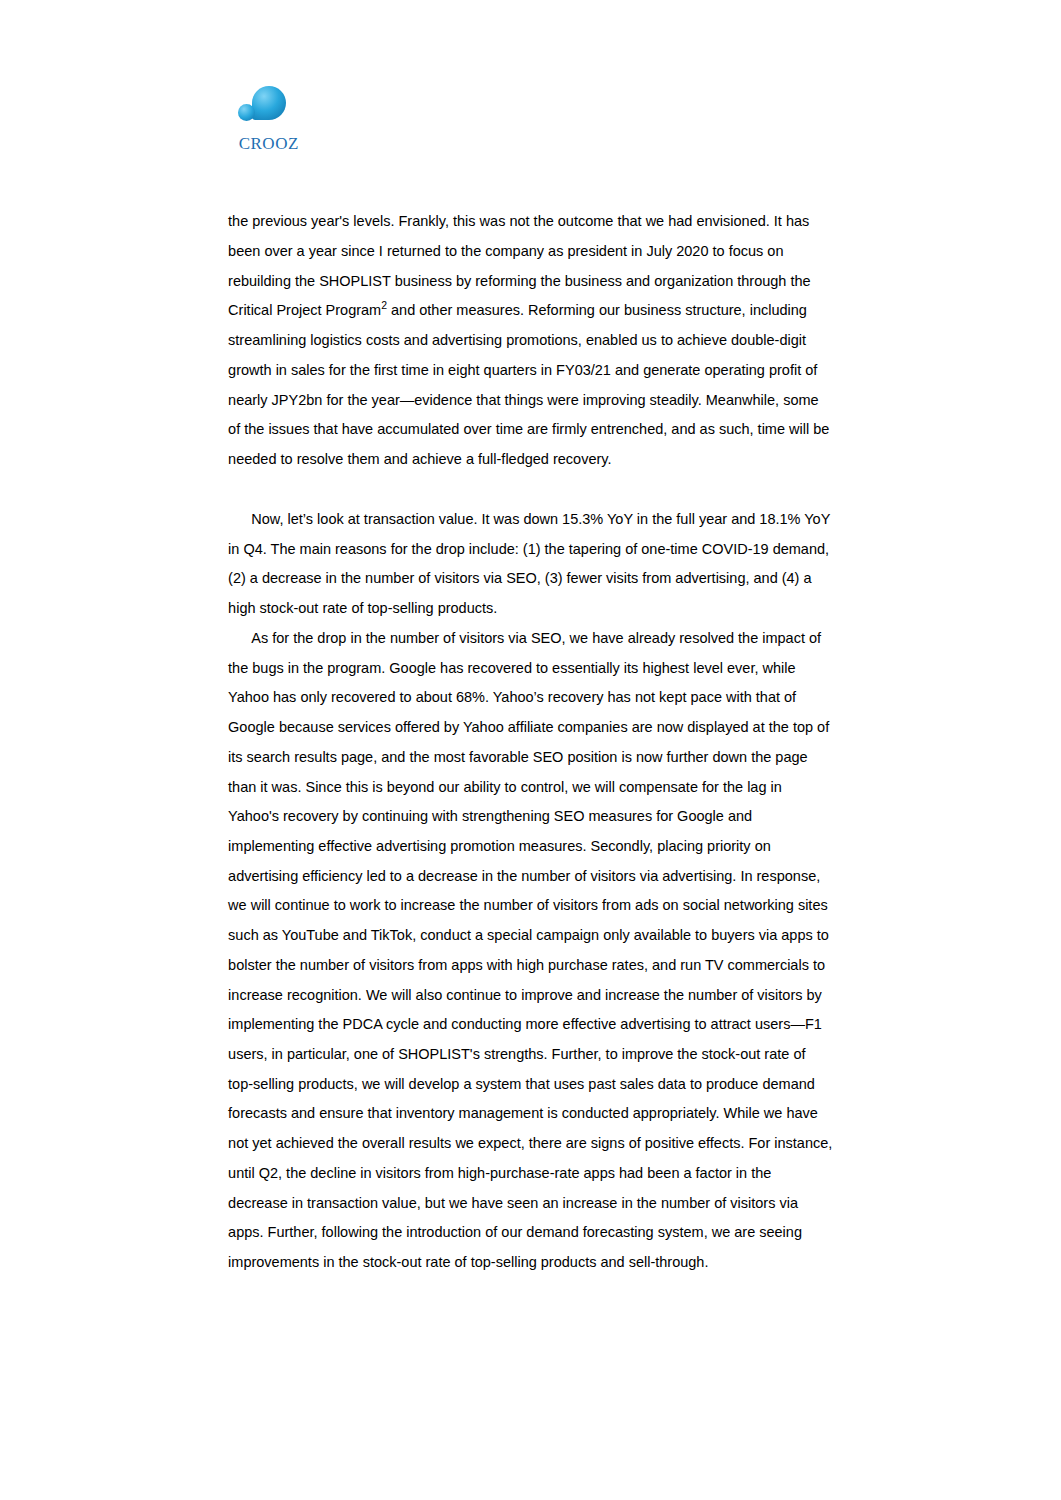CROOZ
the previous year's levels. Frankly, this was not the outcome that we had envisioned. It has been over a year since I returned to the company as president in July 2020 to focus on rebuilding the SHOPLIST business by reforming the business and organization through the Critical Project Program2 and other measures. Reforming our business structure, including streamlining logistics costs and advertising promotions, enabled us to achieve double-digit growth in sales for the first time in eight quarters in FY03/21 and generate operating profit of nearly JPY2bn for the year—evidence that things were improving steadily. Meanwhile, some of the issues that have accumulated over time are firmly entrenched, and as such, time will be needed to resolve them and achieve a full-fledged recovery.
Now, let’s look at transaction value. It was down 15.3% YoY in the full year and 18.1% YoY in Q4. The main reasons for the drop include: (1) the tapering of one-time COVID-19 demand, (2) a decrease in the number of visitors via SEO, (3) fewer visits from advertising, and (4) a high stock-out rate of top-selling products.
As for the drop in the number of visitors via SEO, we have already resolved the impact of the bugs in the program. Google has recovered to essentially its highest level ever, while Yahoo has only recovered to about 68%. Yahoo’s recovery has not kept pace with that of Google because services offered by Yahoo affiliate companies are now displayed at the top of its search results page, and the most favorable SEO position is now further down the page than it was. Since this is beyond our ability to control, we will compensate for the lag in Yahoo's recovery by continuing with strengthening SEO measures for Google and implementing effective advertising promotion measures. Secondly, placing priority on advertising efficiency led to a decrease in the number of visitors via advertising. In response, we will continue to work to increase the number of visitors from ads on social networking sites such as YouTube and TikTok, conduct a special campaign only available to buyers via apps to bolster the number of visitors from apps with high purchase rates, and run TV commercials to increase recognition. We will also continue to improve and increase the number of visitors by implementing the PDCA cycle and conducting more effective advertising to attract users—F1 users, in particular, one of SHOPLIST's strengths. Further, to improve the stock-out rate of top-selling products, we will develop a system that uses past sales data to produce demand forecasts and ensure that inventory management is conducted appropriately. While we have not yet achieved the overall results we expect, there are signs of positive effects. For instance, until Q2, the decline in visitors from high-purchase-rate apps had been a factor in the decrease in transaction value, but we have seen an increase in the number of visitors via apps. Further, following the introduction of our demand forecasting system, we are seeing improvements in the stock-out rate of top-selling products and sell-through.